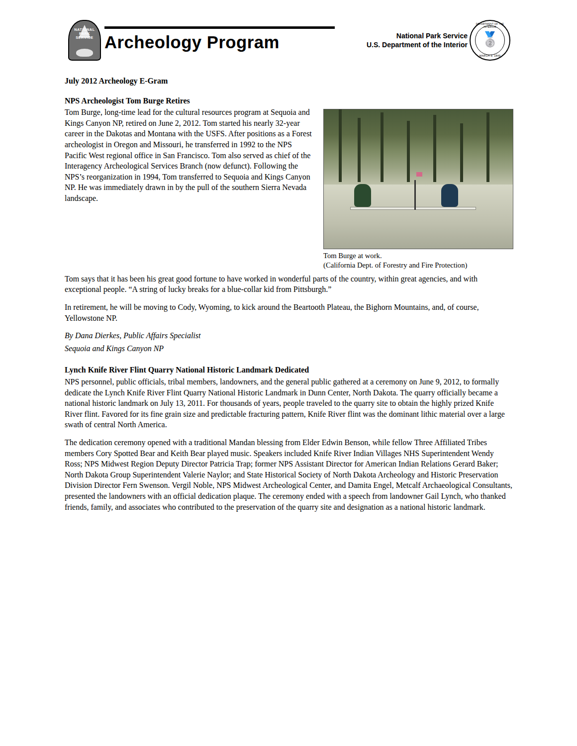| NATIONAL PARK SERVICE | Archeology Program | National Park Service U.S. Department of the Interior | DEPARTMENT OF THE INTERIOR 🥈 MARCH 3, 1849 |
July 2012 Archeology E-Gram
NPS Archeologist Tom Burge Retires
Tom Burge at work.
(California Dept. of Forestry and Fire Protection)
Tom Burge, long-time lead for the cultural resources program at Sequoia and Kings Canyon NP, retired on June 2, 2012. Tom started his nearly 32-year career in the Dakotas and Montana with the USFS. After positions as a Forest archeologist in Oregon and Missouri, he transferred in 1992 to the NPS Pacific West regional office in San Francisco. Tom also served as chief of the Interagency Archeological Services Branch (now defunct). Following the NPS’s reorganization in 1994, Tom transferred to Sequoia and Kings Canyon NP. He was immediately drawn in by the pull of the southern Sierra Nevada landscape.
Tom says that it has been his great good fortune to have worked in wonderful parts of the country, within great agencies, and with exceptional people. “A string of lucky breaks for a blue-collar kid from Pittsburgh.”
In retirement, he will be moving to Cody, Wyoming, to kick around the Beartooth Plateau, the Bighorn Mountains, and, of course, Yellowstone NP.
By Dana Dierkes, Public Affairs Specialist
Sequoia and Kings Canyon NP
Lynch Knife River Flint Quarry National Historic Landmark Dedicated
NPS personnel, public officials, tribal members, landowners, and the general public gathered at a ceremony on June 9, 2012, to formally dedicate the Lynch Knife River Flint Quarry National Historic Landmark in Dunn Center, North Dakota. The quarry officially became a national historic landmark on July 13, 2011. For thousands of years, people traveled to the quarry site to obtain the highly prized Knife River flint. Favored for its fine grain size and predictable fracturing pattern, Knife River flint was the dominant lithic material over a large swath of central North America.
The dedication ceremony opened with a traditional Mandan blessing from Elder Edwin Benson, while fellow Three Affiliated Tribes members Cory Spotted Bear and Keith Bear played music. Speakers included Knife River Indian Villages NHS Superintendent Wendy Ross; NPS Midwest Region Deputy Director Patricia Trap; former NPS Assistant Director for American Indian Relations Gerard Baker; North Dakota Group Superintendent Valerie Naylor; and State Historical Society of North Dakota Archeology and Historic Preservation Division Director Fern Swenson. Vergil Noble, NPS Midwest Archeological Center, and Damita Engel, Metcalf Archaeological Consultants, presented the landowners with an official dedication plaque. The ceremony ended with a speech from landowner Gail Lynch, who thanked friends, family, and associates who contributed to the preservation of the quarry site and designation as a national historic landmark.